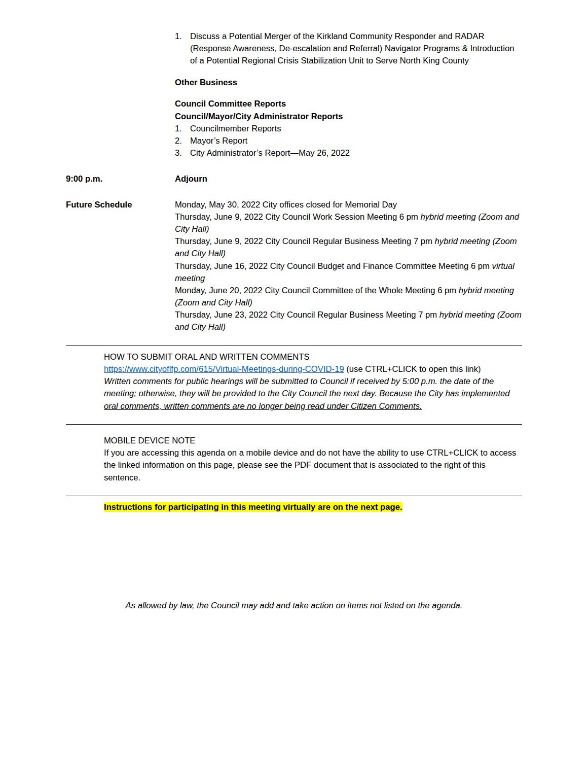Discuss a Potential Merger of the Kirkland Community Responder and RADAR (Response Awareness, De-escalation and Referral) Navigator Programs & Introduction of a Potential Regional Crisis Stabilization Unit to Serve North King County
Other Business
Council Committee Reports
Council/Mayor/City Administrator Reports
1. Councilmember Reports
2. Mayor’s Report
3. City Administrator’s Report—May 26, 2022
9:00 p.m.
Adjourn
Future Schedule
Monday, May 30, 2022 City offices closed for Memorial Day
Thursday, June 9, 2022 City Council Work Session Meeting 6 pm hybrid meeting (Zoom and City Hall)
Thursday, June 9, 2022 City Council Regular Business Meeting 7 pm hybrid meeting (Zoom and City Hall)
Thursday, June 16, 2022 City Council Budget and Finance Committee Meeting 6 pm virtual meeting
Monday, June 20, 2022 City Council Committee of the Whole Meeting 6 pm hybrid meeting (Zoom and City Hall)
Thursday, June 23, 2022 City Council Regular Business Meeting 7 pm hybrid meeting (Zoom and City Hall)
HOW TO SUBMIT ORAL AND WRITTEN COMMENTS
https://www.cityoflfp.com/615/Virtual-Meetings-during-COVID-19 (use CTRL+CLICK to open this link)
Written comments for public hearings will be submitted to Council if received by 5:00 p.m. the date of the meeting; otherwise, they will be provided to the City Council the next day. Because the City has implemented oral comments, written comments are no longer being read under Citizen Comments.
MOBILE DEVICE NOTE
If you are accessing this agenda on a mobile device and do not have the ability to use CTRL+CLICK to access the linked information on this page, please see the PDF document that is associated to the right of this sentence.
Instructions for participating in this meeting virtually are on the next page.
As allowed by law, the Council may add and take action on items not listed on the agenda.